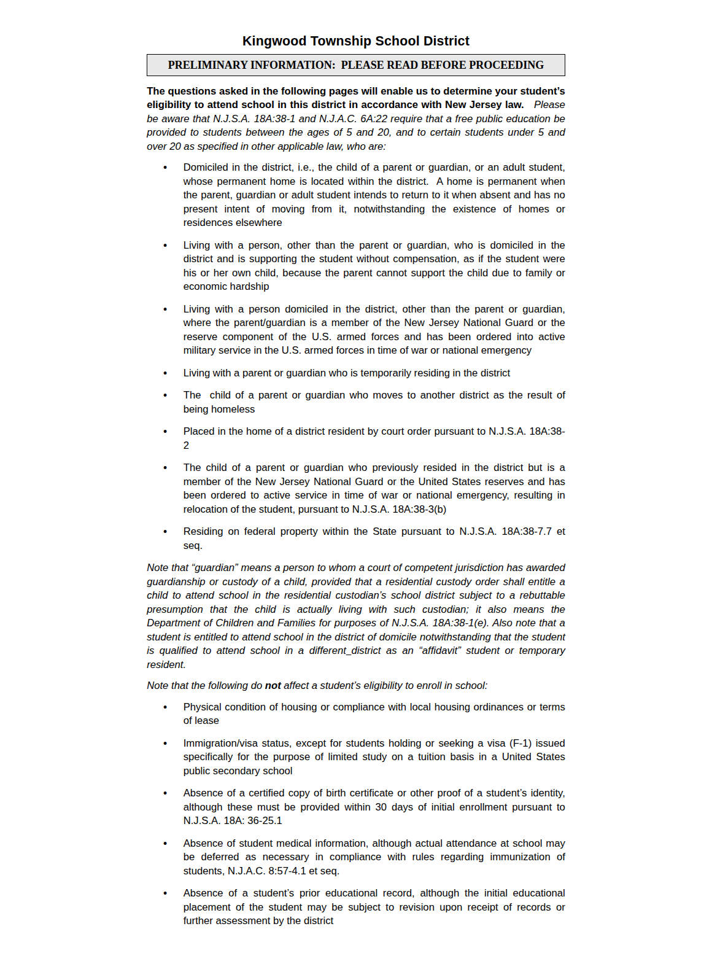Kingwood Township School District
PRELIMINARY INFORMATION: PLEASE READ BEFORE PROCEEDING
The questions asked in the following pages will enable us to determine your student’s eligibility to attend school in this district in accordance with New Jersey law. Please be aware that N.J.S.A. 18A:38-1 and N.J.A.C. 6A:22 require that a free public education be provided to students between the ages of 5 and 20, and to certain students under 5 and over 20 as specified in other applicable law, who are:
Domiciled in the district, i.e., the child of a parent or guardian, or an adult student, whose permanent home is located within the district. A home is permanent when the parent, guardian or adult student intends to return to it when absent and has no present intent of moving from it, notwithstanding the existence of homes or residences elsewhere
Living with a person, other than the parent or guardian, who is domiciled in the district and is supporting the student without compensation, as if the student were his or her own child, because the parent cannot support the child due to family or economic hardship
Living with a person domiciled in the district, other than the parent or guardian, where the parent/guardian is a member of the New Jersey National Guard or the reserve component of the U.S. armed forces and has been ordered into active military service in the U.S. armed forces in time of war or national emergency
Living with a parent or guardian who is temporarily residing in the district
The child of a parent or guardian who moves to another district as the result of being homeless
Placed in the home of a district resident by court order pursuant to N.J.S.A. 18A:38-2
The child of a parent or guardian who previously resided in the district but is a member of the New Jersey National Guard or the United States reserves and has been ordered to active service in time of war or national emergency, resulting in relocation of the student, pursuant to N.J.S.A. 18A:38-3(b)
Residing on federal property within the State pursuant to N.J.S.A. 18A:38-7.7 et seq.
Note that “guardian” means a person to whom a court of competent jurisdiction has awarded guardianship or custody of a child, provided that a residential custody order shall entitle a child to attend school in the residential custodian’s school district subject to a rebuttable presumption that the child is actually living with such custodian; it also means the Department of Children and Families for purposes of N.J.S.A. 18A:38-1(e). Also note that a student is entitled to attend school in the district of domicile notwithstanding that the student is qualified to attend school in a different district as an “affidavit” student or temporary resident.
Note that the following do not affect a student’s eligibility to enroll in school:
Physical condition of housing or compliance with local housing ordinances or terms of lease
Immigration/visa status, except for students holding or seeking a visa (F-1) issued specifically for the purpose of limited study on a tuition basis in a United States public secondary school
Absence of a certified copy of birth certificate or other proof of a student’s identity, although these must be provided within 30 days of initial enrollment pursuant to N.J.S.A. 18A: 36-25.1
Absence of student medical information, although actual attendance at school may be deferred as necessary in compliance with rules regarding immunization of students, N.J.A.C. 8:57-4.1 et seq.
Absence of a student’s prior educational record, although the initial educational placement of the student may be subject to revision upon receipt of records or further assessment by the district